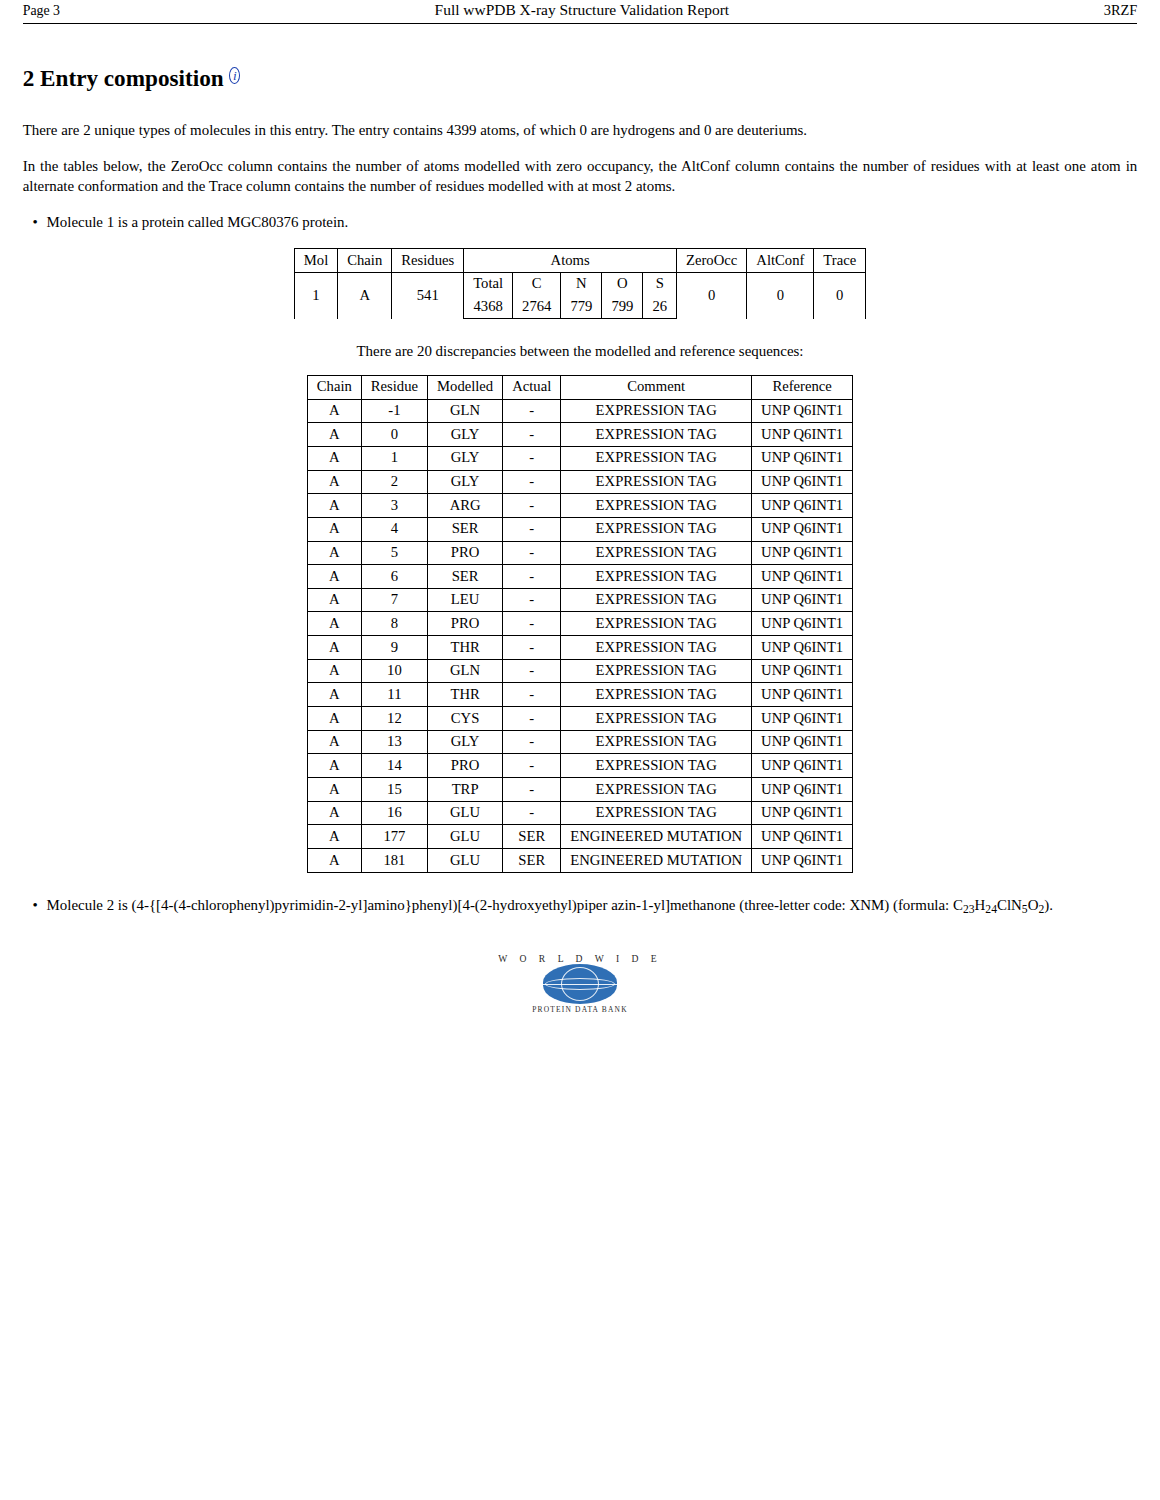Page 3
Full wwPDB X-ray Structure Validation Report
3RZF
2 Entry composition i
There are 2 unique types of molecules in this entry. The entry contains 4399 atoms, of which 0 are hydrogens and 0 are deuteriums.
In the tables below, the ZeroOcc column contains the number of atoms modelled with zero occupancy, the AltConf column contains the number of residues with at least one atom in alternate conformation and the Trace column contains the number of residues modelled with at most 2 atoms.
Molecule 1 is a protein called MGC80376 protein.
| Mol | Chain | Residues | Atoms | ZeroOcc | AltConf | Trace |
| --- | --- | --- | --- | --- | --- | --- |
| 1 | A | 541 | Total | C | N | O | S | 0 | 0 | 0 |
| 4368 | 2764 | 779 | 799 | 26 |
There are 20 discrepancies between the modelled and reference sequences:
| Chain | Residue | Modelled | Actual | Comment | Reference |
| --- | --- | --- | --- | --- | --- |
| A | -1 | GLN | - | EXPRESSION TAG | UNP Q6INT1 |
| A | 0 | GLY | - | EXPRESSION TAG | UNP Q6INT1 |
| A | 1 | GLY | - | EXPRESSION TAG | UNP Q6INT1 |
| A | 2 | GLY | - | EXPRESSION TAG | UNP Q6INT1 |
| A | 3 | ARG | - | EXPRESSION TAG | UNP Q6INT1 |
| A | 4 | SER | - | EXPRESSION TAG | UNP Q6INT1 |
| A | 5 | PRO | - | EXPRESSION TAG | UNP Q6INT1 |
| A | 6 | SER | - | EXPRESSION TAG | UNP Q6INT1 |
| A | 7 | LEU | - | EXPRESSION TAG | UNP Q6INT1 |
| A | 8 | PRO | - | EXPRESSION TAG | UNP Q6INT1 |
| A | 9 | THR | - | EXPRESSION TAG | UNP Q6INT1 |
| A | 10 | GLN | - | EXPRESSION TAG | UNP Q6INT1 |
| A | 11 | THR | - | EXPRESSION TAG | UNP Q6INT1 |
| A | 12 | CYS | - | EXPRESSION TAG | UNP Q6INT1 |
| A | 13 | GLY | - | EXPRESSION TAG | UNP Q6INT1 |
| A | 14 | PRO | - | EXPRESSION TAG | UNP Q6INT1 |
| A | 15 | TRP | - | EXPRESSION TAG | UNP Q6INT1 |
| A | 16 | GLU | - | EXPRESSION TAG | UNP Q6INT1 |
| A | 177 | GLU | SER | ENGINEERED MUTATION | UNP Q6INT1 |
| A | 181 | GLU | SER | ENGINEERED MUTATION | UNP Q6INT1 |
Molecule 2 is (4-{[4-(4-chlorophenyl)pyrimidin-2-yl]amino}phenyl)[4-(2-hydroxyethyl)piper azin-1-yl]methanone (three-letter code: XNM) (formula: C23 H24 ClN5 O2).
W O R L D W I D E
PROTEIN DATA BANK